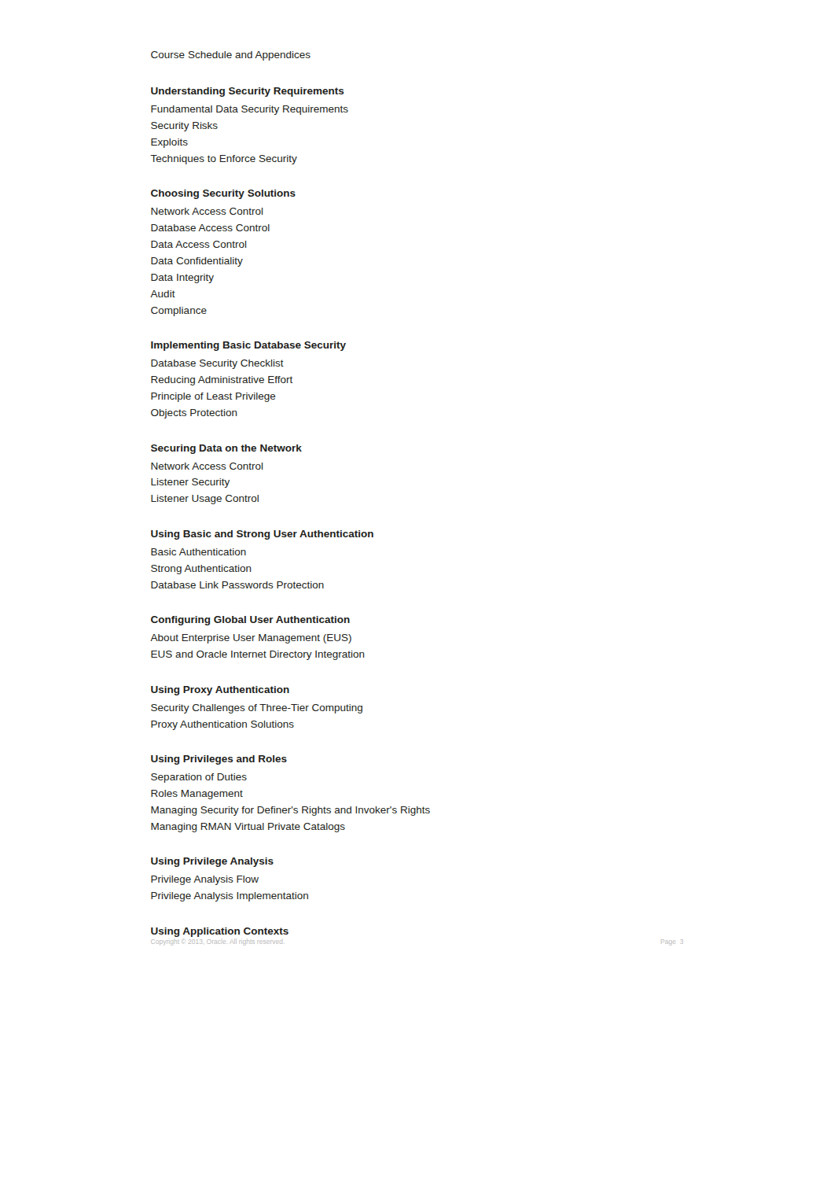Course Schedule and Appendices
Understanding Security Requirements
Fundamental Data Security Requirements
Security Risks
Exploits
Techniques to Enforce Security
Choosing Security Solutions
Network Access Control
Database Access Control
Data Access Control
Data Confidentiality
Data Integrity
Audit
Compliance
Implementing Basic Database Security
Database Security Checklist
Reducing Administrative Effort
Principle of Least Privilege
Objects Protection
Securing Data on the Network
Network Access Control
Listener Security
Listener Usage Control
Using Basic and Strong User Authentication
Basic Authentication
Strong Authentication
Database Link Passwords Protection
Configuring Global User Authentication
About Enterprise User Management (EUS)
EUS and Oracle Internet Directory Integration
Using Proxy Authentication
Security Challenges of Three-Tier Computing
Proxy Authentication Solutions
Using Privileges and Roles
Separation of Duties
Roles Management
Managing Security for Definer's Rights and Invoker's Rights
Managing RMAN Virtual Private Catalogs
Using Privilege Analysis
Privilege Analysis Flow
Privilege Analysis Implementation
Using Application Contexts
Copyright © 2013, Oracle. All rights reserved. Page 3